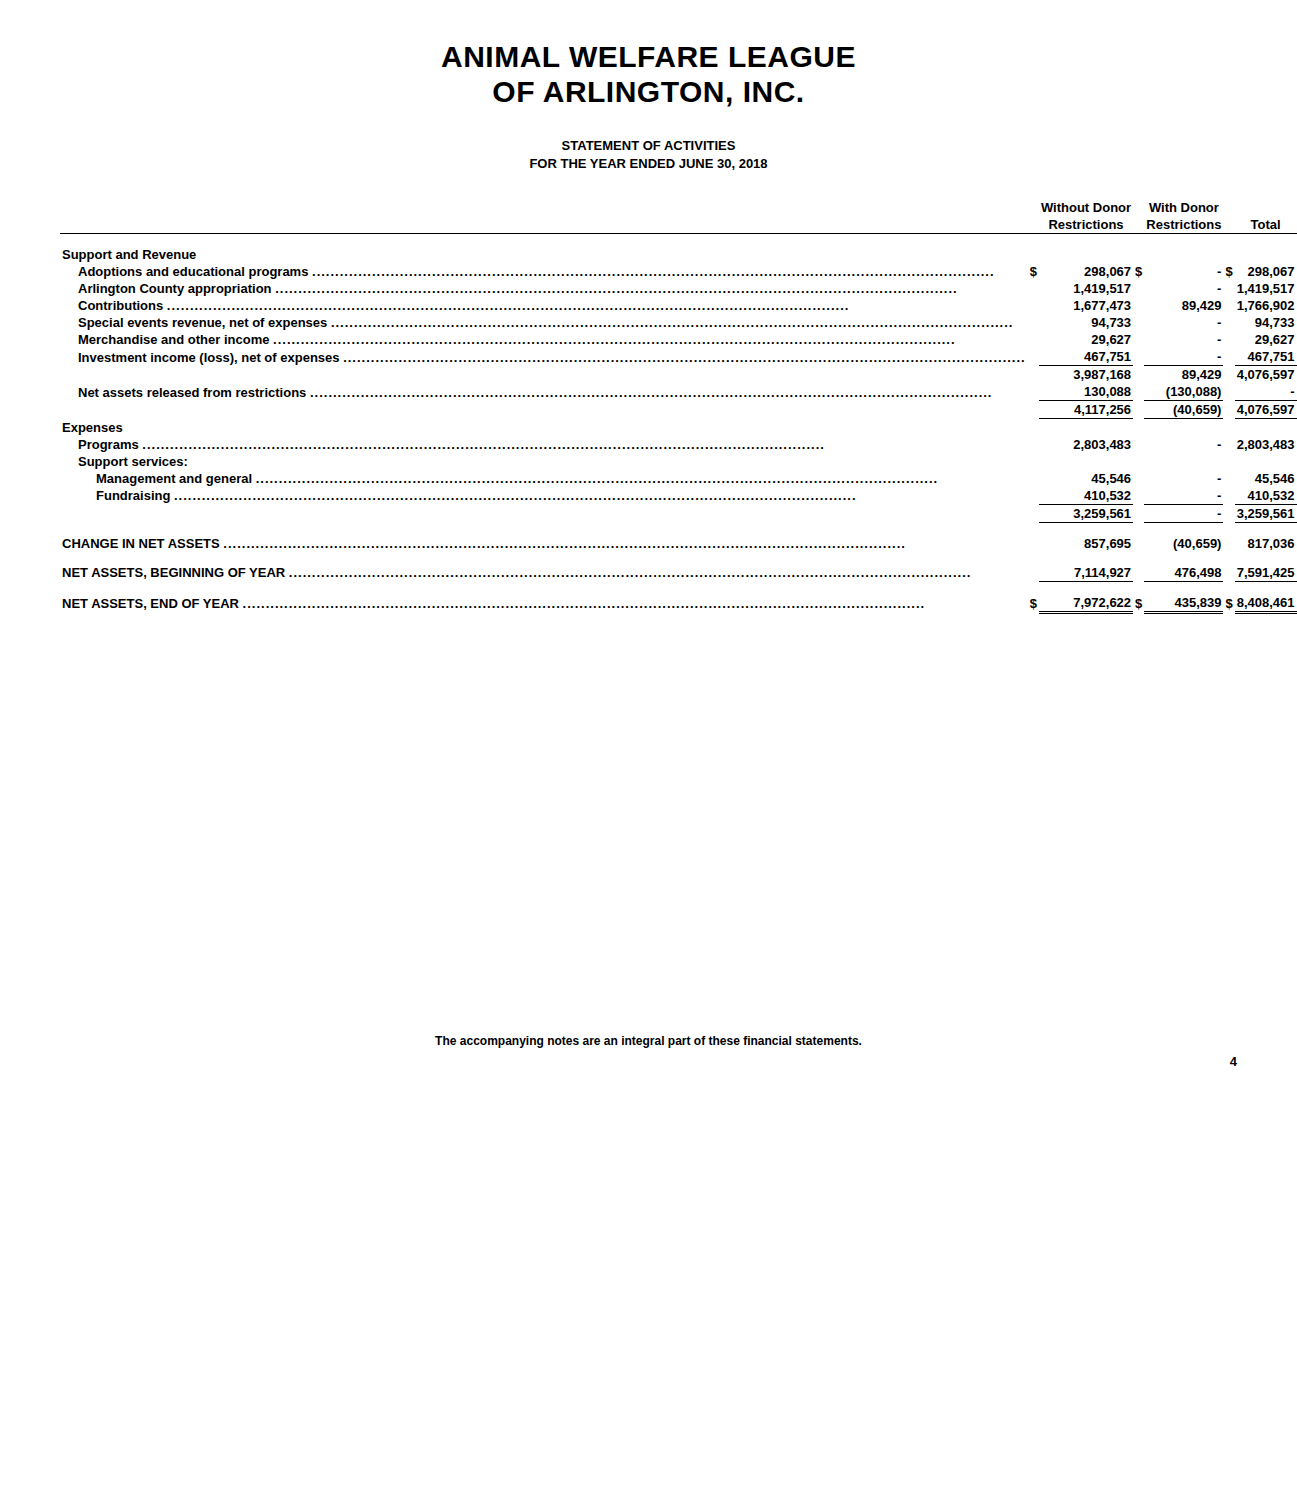ANIMAL WELFARE LEAGUE
OF ARLINGTON, INC.
STATEMENT OF ACTIVITIES
FOR THE YEAR ENDED JUNE 30, 2018
| | | Without Donor | | With Donor | | |
| | | Restrictions | | Restrictions | | Total |
| Support and Revenue | |
| Adoptions and educational programs | $ | 298,067 | $ | - | $ | 298,067 |
| Arlington County appropriation | | 1,419,517 | | - | | 1,419,517 |
| Contributions | | 1,677,473 | | 89,429 | | 1,766,902 |
| Special events revenue, net of expenses | | 94,733 | | - | | 94,733 |
| Merchandise and other income | | 29,627 | | - | | 29,627 |
| Investment income (loss), net of expenses | | 467,751 | | - | | 467,751 |
| | | 3,987,168 | | 89,429 | | 4,076,597 |
| Net assets released from restrictions | | 130,088 | | (130,088) | | - |
| | | 4,117,256 | | (40,659) | | 4,076,597 |
| Expenses | |
| Programs | | 2,803,483 | | - | | 2,803,483 |
| Support services: | |
| Management and general | | 45,546 | | - | | 45,546 |
| Fundraising | | 410,532 | | - | | 410,532 |
| | | 3,259,561 | | - | | 3,259,561 |
| CHANGE IN NET ASSETS | | 857,695 | | (40,659) | | 817,036 |
| NET ASSETS, BEGINNING OF YEAR | | 7,114,927 | | 476,498 | | 7,591,425 |
| NET ASSETS, END OF YEAR | $ | 7,972,622 | $ | 435,839 | $ | 8,408,461 |
The accompanying notes are an integral part of these financial statements.
4